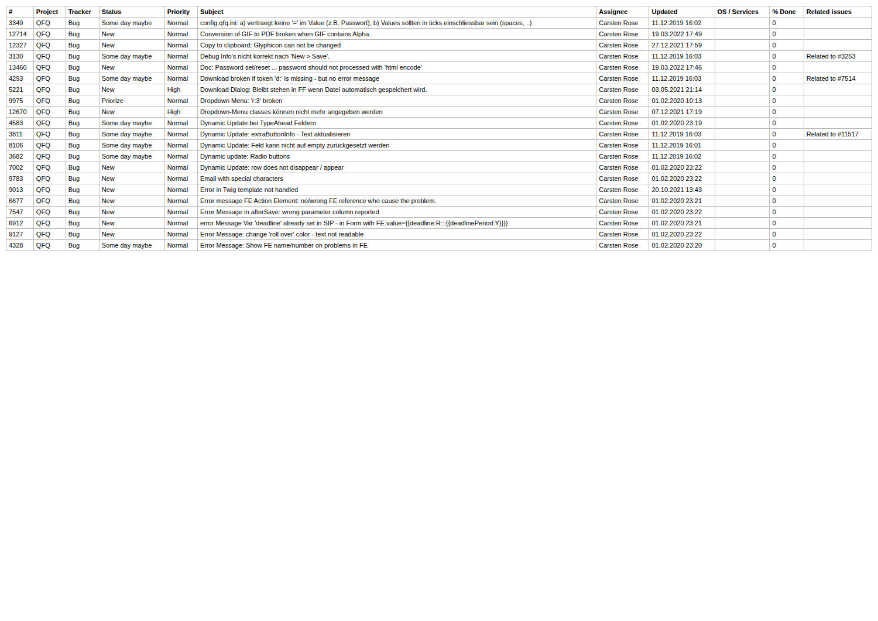| # | Project | Tracker | Status | Priority | Subject | Assignee | Updated | OS / Services | % Done | Related issues |
| --- | --- | --- | --- | --- | --- | --- | --- | --- | --- | --- |
| 3349 | QFQ | Bug | Some day maybe | Normal | config.qfq.ini: a) vertraegt keine '=' im Value (z.B. Passwort), b) Values sollten in ticks einschliessbar sein (spaces, ..) | Carsten Rose | 11.12.2019 16:02 | | 0 | |
| 12714 | QFQ | Bug | New | Normal | Conversion of GIF to PDF broken when GIF contains Alpha. | Carsten Rose | 19.03.2022 17:49 | | 0 | |
| 12327 | QFQ | Bug | New | Normal | Copy to clipboard: Glyphicon can not be changed | Carsten Rose | 27.12.2021 17:59 | | 0 | |
| 3130 | QFQ | Bug | Some day maybe | Normal | Debug Info's nicht korrekt nach 'New > Save'. | Carsten Rose | 11.12.2019 16:03 | | 0 | Related to #3253 |
| 13460 | QFQ | Bug | New | Normal | Doc: Password set/reset ... password should not processed with 'html encode' | Carsten Rose | 19.03.2022 17:46 | | 0 | |
| 4293 | QFQ | Bug | Some day maybe | Normal | Download broken if token 'd:' is missing - but no error message | Carsten Rose | 11.12.2019 16:03 | | 0 | Related to #7514 |
| 5221 | QFQ | Bug | New | High | Download Dialog: Bleibt stehen in FF wenn Datei automatisch gespeichert wird. | Carsten Rose | 03.05.2021 21:14 | | 0 | |
| 9975 | QFQ | Bug | Priorize | Normal | Dropdown Menu: 'r:3' broken | Carsten Rose | 01.02.2020 10:13 | | 0 | |
| 12670 | QFQ | Bug | New | High | Dropdown-Menu classes können nicht mehr angegeben werden | Carsten Rose | 07.12.2021 17:19 | | 0 | |
| 4583 | QFQ | Bug | Some day maybe | Normal | Dynamic Update bei TypeAhead Feldern | Carsten Rose | 01.02.2020 23:19 | | 0 | |
| 3811 | QFQ | Bug | Some day maybe | Normal | Dynamic Update: extraButtonInfo - Text aktualisieren | Carsten Rose | 11.12.2019 16:03 | | 0 | Related to #11517 |
| 8106 | QFQ | Bug | Some day maybe | Normal | Dynamic Update: Feld kann nicht auf empty zurückgesetzt werden | Carsten Rose | 11.12.2019 16:01 | | 0 | |
| 3682 | QFQ | Bug | Some day maybe | Normal | Dynamic update: Radio buttons | Carsten Rose | 11.12.2019 16:02 | | 0 | |
| 7002 | QFQ | Bug | New | Normal | Dynamic Update: row does not disappear / appear | Carsten Rose | 01.02.2020 23:22 | | 0 | |
| 9783 | QFQ | Bug | New | Normal | Email with special characters | Carsten Rose | 01.02.2020 23:22 | | 0 | |
| 9013 | QFQ | Bug | New | Normal | Error in Twig template not handled | Carsten Rose | 20.10.2021 13:43 | | 0 | |
| 6677 | QFQ | Bug | New | Normal | Error message FE Action Element: no/wrong FE reference who cause the problem. | Carsten Rose | 01.02.2020 23:21 | | 0 | |
| 7547 | QFQ | Bug | New | Normal | Error Message in afterSave: wrong parameter column reported | Carsten Rose | 01.02.2020 23:22 | | 0 | |
| 6912 | QFQ | Bug | New | Normal | error Message Var 'deadline' already set in SIP - in Form with FE.value={{deadline:R:::{{deadlinePeriod:Y}}}} | Carsten Rose | 01.02.2020 23:21 | | 0 | |
| 9127 | QFQ | Bug | New | Normal | Error Message: change 'roll over' color - text not readable | Carsten Rose | 01.02.2020 23:22 | | 0 | |
| 4328 | QFQ | Bug | Some day maybe | Normal | Error Message: Show FE name/number on problems in FE | Carsten Rose | 01.02.2020 23:20 | | 0 | |